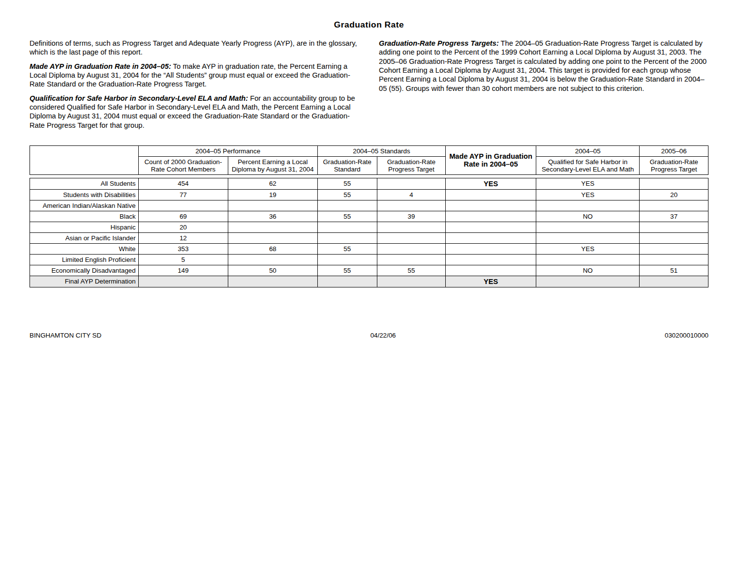Graduation Rate
Definitions of terms, such as Progress Target and Adequate Yearly Progress (AYP), are in the glossary, which is the last page of this report.
Made AYP in Graduation Rate in 2004–05: To make AYP in graduation rate, the Percent Earning a Local Diploma by August 31, 2004 for the “All Students” group must equal or exceed the Graduation-Rate Standard or the Graduation-Rate Progress Target.
Qualification for Safe Harbor in Secondary-Level ELA and Math: For an accountability group to be considered Qualified for Safe Harbor in Secondary-Level ELA and Math, the Percent Earning a Local Diploma by August 31, 2004 must equal or exceed the Graduation-Rate Standard or the Graduation-Rate Progress Target for that group.
Graduation-Rate Progress Targets: The 2004–05 Graduation-Rate Progress Target is calculated by adding one point to the Percent of the 1999 Cohort Earning a Local Diploma by August 31, 2003. The 2005–06 Graduation-Rate Progress Target is calculated by adding one point to the Percent of the 2000 Cohort Earning a Local Diploma by August 31, 2004. This target is provided for each group whose Percent Earning a Local Diploma by August 31, 2004 is below the Graduation-Rate Standard in 2004–05 (55). Groups with fewer than 30 cohort members are not subject to this criterion.
| | 2004–05 Performance | 2004–05 Standards | Made AYP in Graduation Rate in 2004–05 | 2004–05 | 2005–06 |
| --- | --- | --- | --- | --- | --- |
| Count of 2000 Graduation-Rate Cohort Members | Percent Earning a Local Diploma by August 31, 2004 | Graduation-Rate Standard | Graduation-Rate Progress Target | Qualified for Safe Harbor in Secondary-Level ELA and Math | Graduation-Rate Progress Target |
| All Students | 454 | 62 | 55 | | YES | YES | |
| Students with Disabilities | 77 | 19 | 55 | 4 | | YES | 20 |
| American Indian/Alaskan Native | | | | | | | |
| Black | 69 | 36 | 55 | 39 | | NO | 37 |
| Hispanic | 20 | | | | | | |
| Asian or Pacific Islander | 12 | | | | | | |
| White | 353 | 68 | 55 | | | YES | |
| Limited English Proficient | 5 | | | | | | |
| Economically Disadvantaged | 149 | 50 | 55 | 55 | | NO | 51 |
| Final AYP Determination | | | | | YES | | |
BINGHAMTON CITY SD 04/22/06 030200010000